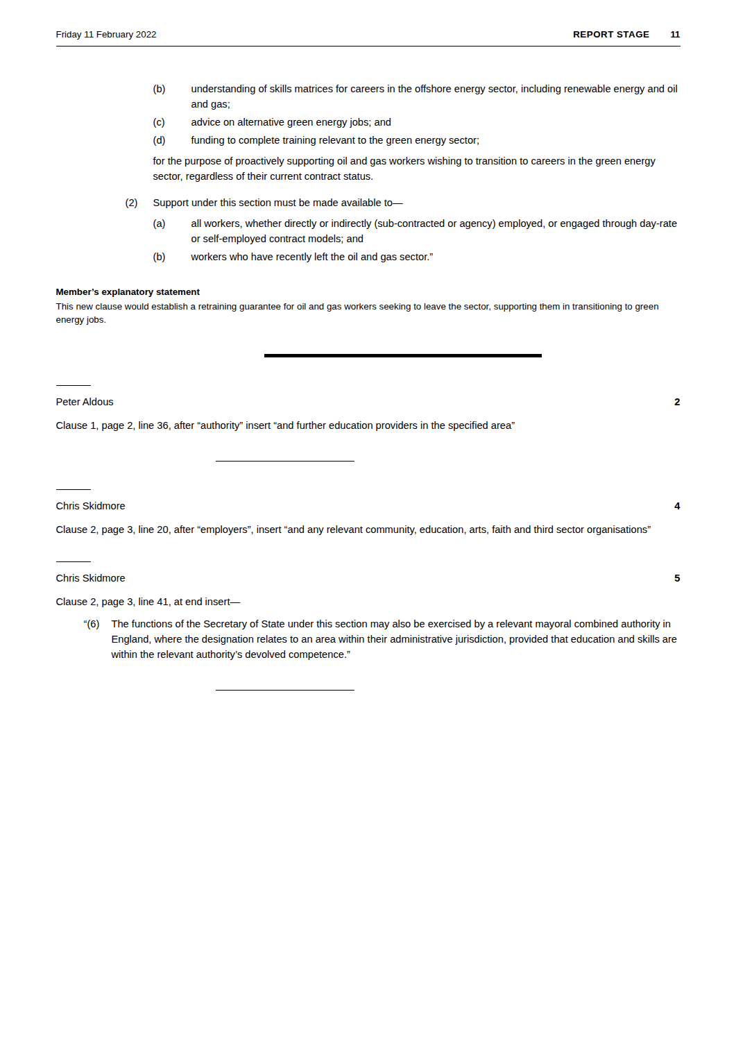Friday 11 February 2022
REPORT STAGE 11
(b)
understanding of skills matrices for careers in the offshore energy sector, including renewable energy and oil and gas;
(c)
advice on alternative green energy jobs; and
(d)
funding to complete training relevant to the green energy sector;
for the purpose of proactively supporting oil and gas workers wishing to transition to careers in the green energy sector, regardless of their current contract status.
(2)
Support under this section must be made available to—
(a)
all workers, whether directly or indirectly (sub-contracted or agency) employed, or engaged through day-rate or self-employed contract models; and
(b)
workers who have recently left the oil and gas sector.”
Member’s explanatory statement
This new clause would establish a retraining guarantee for oil and gas workers seeking to leave the sector, supporting them in transitioning to green energy jobs.
Peter Aldous 2
Clause 1, page 2, line 36, after “authority” insert “and further education providers in the specified area”
Chris Skidmore 4
Clause 2, page 3, line 20, after “employers”, insert “and any relevant community, education, arts, faith and third sector organisations”
Chris Skidmore 5
Clause 2, page 3, line 41, at end insert—
“(6)
The functions of the Secretary of State under this section may also be exercised by a relevant mayoral combined authority in England, where the designation relates to an area within their administrative jurisdiction, provided that education and skills are within the relevant authority’s devolved competence.”